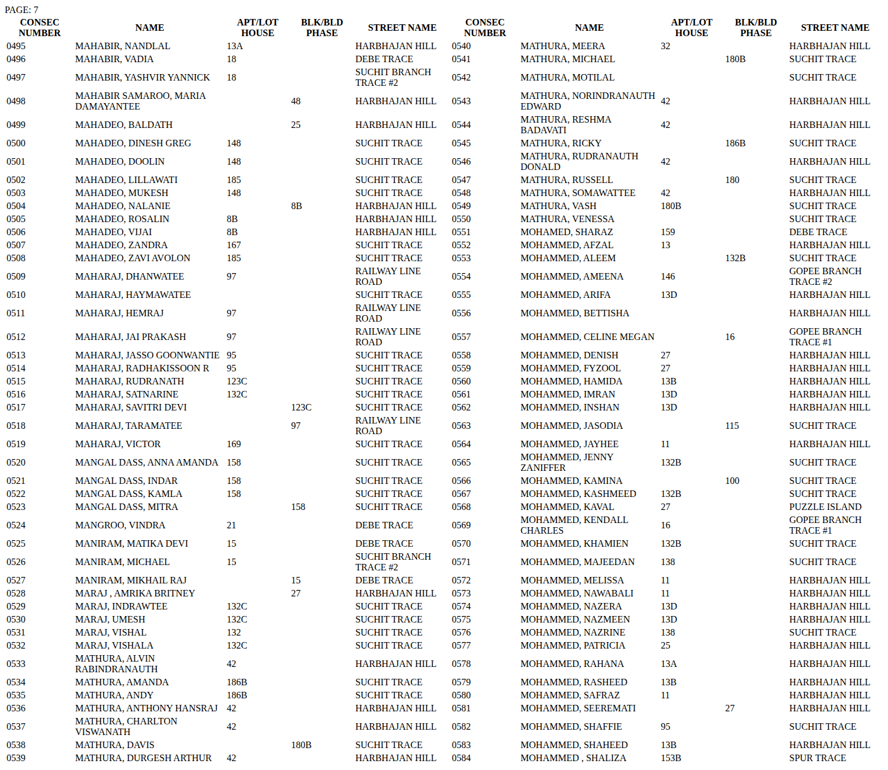PAGE: 7
| CONSEC NUMBER | NAME | APT/LOT HOUSE | BLK/BLD PHASE | STREET NAME | CONSEC NUMBER | NAME | APT/LOT HOUSE | BLK/BLD PHASE | STREET NAME |
| --- | --- | --- | --- | --- | --- | --- | --- | --- | --- |
| 0495 | MAHABIR, NANDLAL | 13A | | HARBHAJAN HILL | 0540 | MATHURA, MEERA | 32 | | HARBHAJAN HILL |
| 0496 | MAHABIR, VADIA | 18 | | DEBE TRACE | 0541 | MATHURA, MICHAEL | | 180B | SUCHIT TRACE |
| 0497 | MAHABIR, YASHVIR YANNICK | 18 | | SUCHIT BRANCH TRACE #2 | 0542 | MATHURA, MOTILAL | | | SUCHIT TRACE |
| 0498 | MAHABIR SAMAROO, MARIA DAMAYANTEE | | 48 | HARBHAJAN HILL | 0543 | MATHURA, NORINDRANAUTH EDWARD | 42 | | HARBHAJAN HILL |
| 0499 | MAHADEO, BALDATH | | 25 | HARBHAJAN HILL | 0544 | MATHURA, RESHMA BADAVATI | 42 | | HARBHAJAN HILL |
| 0500 | MAHADEO, DINESH GREG | 148 | | SUCHIT TRACE | 0545 | MATHURA, RICKY | | 186B | SUCHIT TRACE |
| 0501 | MAHADEO, DOOLIN | 148 | | SUCHIT TRACE | 0546 | MATHURA, RUDRANAUTH DONALD | 42 | | HARBHAJAN HILL |
| 0502 | MAHADEO, LILLAWATI | 185 | | SUCHIT TRACE | 0547 | MATHURA, RUSSELL | | 180 | SUCHIT TRACE |
| 0503 | MAHADEO, MUKESH | 148 | | SUCHIT TRACE | 0548 | MATHURA, SOMAWATTEE | 42 | | HARBHAJAN HILL |
| 0504 | MAHADEO, NALANIE | | 8B | HARBHAJAN HILL | 0549 | MATHURA, VASH | 180B | | SUCHIT TRACE |
| 0505 | MAHADEO, ROSALIN | 8B | | HARBHAJAN HILL | 0550 | MATHURA, VENESSA | | | SUCHIT TRACE |
| 0506 | MAHADEO, VIJAI | 8B | | HARBHAJAN HILL | 0551 | MOHAMED, SHARAZ | 159 | | DEBE TRACE |
| 0507 | MAHADEO, ZANDRA | 167 | | SUCHIT TRACE | 0552 | MOHAMMED, AFZAL | 13 | | HARBHAJAN HILL |
| 0508 | MAHADEO, ZAVI AVOLON | 185 | | SUCHIT TRACE | 0553 | MOHAMMED, ALEEM | | 132B | SUCHIT TRACE |
| 0509 | MAHARAJ, DHANWATEE | 97 | | RAILWAY LINE ROAD | 0554 | MOHAMMED, AMEENA | 146 | | GOPEE BRANCH TRACE #2 |
| 0510 | MAHARAJ, HAYMAWATEE | | | SUCHIT TRACE | 0555 | MOHAMMED, ARIFA | 13D | | HARBHAJAN HILL |
| 0511 | MAHARAJ, HEMRAJ | 97 | | RAILWAY LINE ROAD | 0556 | MOHAMMED, BETTISHA | | | HARBHAJAN HILL |
| 0512 | MAHARAJ, JAI PRAKASH | 97 | | RAILWAY LINE ROAD | 0557 | MOHAMMED, CELINE MEGAN | | 16 | GOPEE BRANCH TRACE #1 |
| 0513 | MAHARAJ, JASSO GOONWANTIE | 95 | | SUCHIT TRACE | 0558 | MOHAMMED, DENISH | 27 | | HARBHAJAN HILL |
| 0514 | MAHARAJ, RADHAKISSOON R | 95 | | SUCHIT TRACE | 0559 | MOHAMMED, FYZOOL | 27 | | HARBHAJAN HILL |
| 0515 | MAHARAJ, RUDRANATH | 123C | | SUCHIT TRACE | 0560 | MOHAMMED, HAMIDA | 13B | | HARBHAJAN HILL |
| 0516 | MAHARAJ, SATNARINE | 132C | | SUCHIT TRACE | 0561 | MOHAMMED, IMRAN | 13D | | HARBHAJAN HILL |
| 0517 | MAHARAJ, SAVITRI DEVI | | 123C | SUCHIT TRACE | 0562 | MOHAMMED, INSHAN | 13D | | HARBHAJAN HILL |
| 0518 | MAHARAJ, TARAMATEE | | 97 | RAILWAY LINE ROAD | 0563 | MOHAMMED, JASODIA | | 115 | SUCHIT TRACE |
| 0519 | MAHARAJ, VICTOR | 169 | | SUCHIT TRACE | 0564 | MOHAMMED, JAYHEE | 11 | | HARBHAJAN HILL |
| 0520 | MANGAL DASS, ANNA AMANDA | 158 | | SUCHIT TRACE | 0565 | MOHAMMED, JENNY ZANIFFER | 132B | | SUCHIT TRACE |
| 0521 | MANGAL DASS, INDAR | 158 | | SUCHIT TRACE | 0566 | MOHAMMED, KAMINA | | 100 | SUCHIT TRACE |
| 0522 | MANGAL DASS, KAMLA | 158 | | SUCHIT TRACE | 0567 | MOHAMMED, KASHMEED | 132B | | SUCHIT TRACE |
| 0523 | MANGAL DASS, MITRA | | 158 | SUCHIT TRACE | 0568 | MOHAMMED, KAVAL | 27 | | PUZZLE ISLAND |
| 0524 | MANGROO, VINDRA | 21 | | DEBE TRACE | 0569 | MOHAMMED, KENDALL CHARLES | 16 | | GOPEE BRANCH TRACE #1 |
| 0525 | MANIRAM, MATIKA DEVI | 15 | | DEBE TRACE | 0570 | MOHAMMED, KHAMIEN | 132B | | SUCHIT TRACE |
| 0526 | MANIRAM, MICHAEL | 15 | | SUCHIT BRANCH TRACE #2 | 0571 | MOHAMMED, MAJEEDAN | 138 | | SUCHIT TRACE |
| 0527 | MANIRAM, MIKHAIL RAJ | | 15 | DEBE TRACE | 0572 | MOHAMMED, MELISSA | 11 | | HARBHAJAN HILL |
| 0528 | MARAJ , AMRIKA BRITNEY | | 27 | HARBHAJAN HILL | 0573 | MOHAMMED, NAWABALI | 11 | | HARBHAJAN HILL |
| 0529 | MARAJ, INDRAWTEE | 132C | | SUCHIT TRACE | 0574 | MOHAMMED, NAZERA | 13D | | HARBHAJAN HILL |
| 0530 | MARAJ, UMESH | 132C | | SUCHIT TRACE | 0575 | MOHAMMED, NAZMEEN | 13D | | HARBHAJAN HILL |
| 0531 | MARAJ, VISHAL | 132 | | SUCHIT TRACE | 0576 | MOHAMMED, NAZRINE | 138 | | SUCHIT TRACE |
| 0532 | MARAJ, VISHALA | 132C | | SUCHIT TRACE | 0577 | MOHAMMED, PATRICIA | 25 | | HARBHAJAN HILL |
| 0533 | MATHURA, ALVIN RABINDRANAUTH | 42 | | HARBHAJAN HILL | 0578 | MOHAMMED, RAHANA | 13A | | HARBHAJAN HILL |
| 0534 | MATHURA, AMANDA | 186B | | SUCHIT TRACE | 0579 | MOHAMMED, RASHEED | 13B | | HARBHAJAN HILL |
| 0535 | MATHURA, ANDY | 186B | | SUCHIT TRACE | 0580 | MOHAMMED, SAFRAZ | 11 | | HARBHAJAN HILL |
| 0536 | MATHURA, ANTHONY HANSRAJ | 42 | | HARBHAJAN HILL | 0581 | MOHAMMED, SEEREMATI | | 27 | HARBHAJAN HILL |
| 0537 | MATHURA, CHARLTON VISWANATH | 42 | | HARBHAJAN HILL | 0582 | MOHAMMED, SHAFFIE | 95 | | SUCHIT TRACE |
| 0538 | MATHURA, DAVIS | | 180B | SUCHIT TRACE | 0583 | MOHAMMED, SHAHEED | 13B | | HARBHAJAN HILL |
| 0539 | MATHURA, DURGESH ARTHUR | 42 | | HARBHAJAN HILL | 0584 | MOHAMMED , SHALIZA | 153B | | SPUR TRACE |